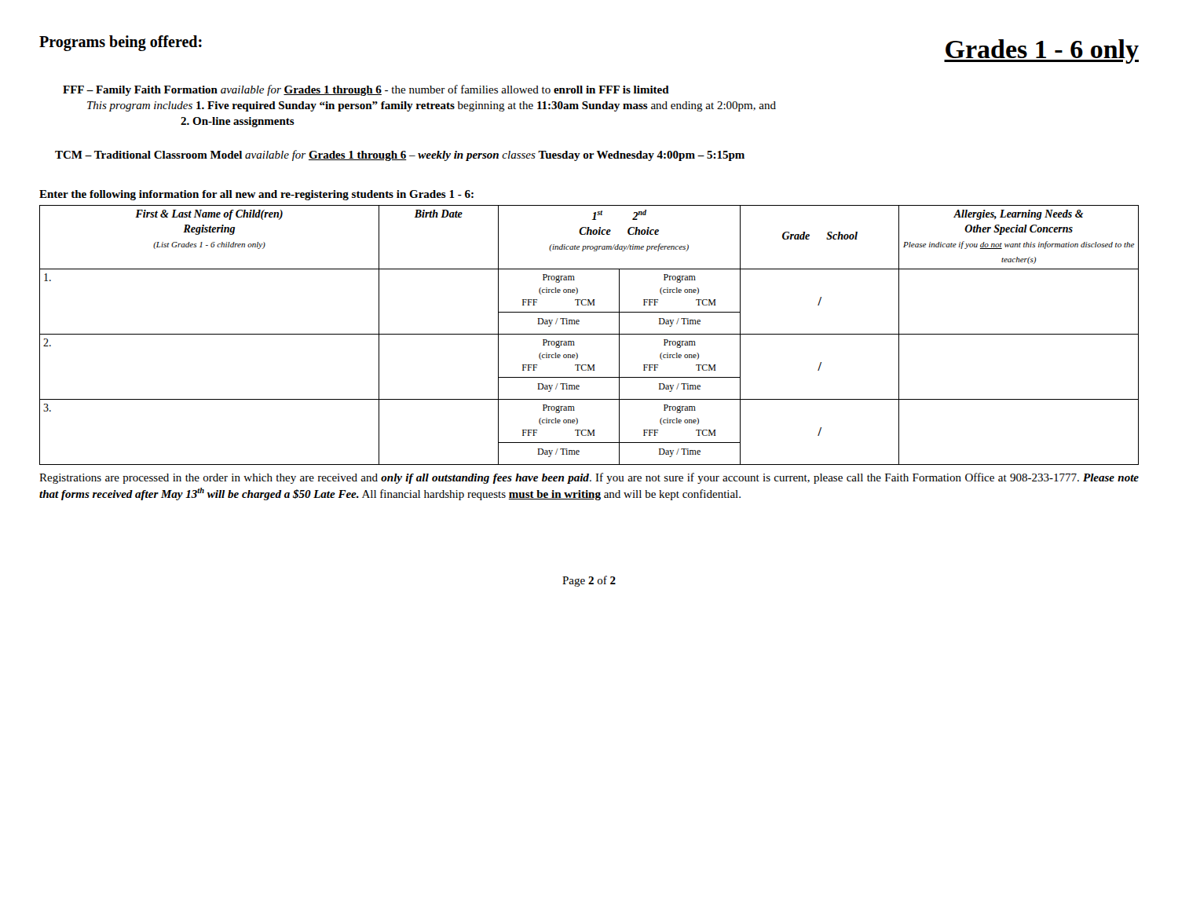Programs being offered:
Grades 1 - 6 only
FFF – Family Faith Formation available for Grades 1 through 6 - the number of families allowed to enroll in FFF is limited This program includes 1. Five required Sunday “in person” family retreats beginning at the 11:30am Sunday mass and ending at 2:00pm, and 2. On-line assignments
TCM – Traditional Classroom Model available for Grades 1 through 6 – weekly in person classes Tuesday or Wednesday 4:00pm – 5:15pm
Enter the following information for all new and re-registering students in Grades 1 - 6:
| First & Last Name of Child(ren) Registering (List Grades 1 - 6 children only) | Birth Date | 1 st 2 nd Choice Choice (indicate program/day/time preferences) | Grade School | Allergies, Learning Needs & Other Special Concerns Please indicate if you do not want this information disclosed to the teacher(s) |
| --- | --- | --- | --- | --- |
| 1. | | Program (circle one) FFF TCM Day / Time | Program (circle one) FFF TCM Day / Time | / | |
| 2. | | Program (circle one) FFF TCM Day / Time | Program (circle one) FFF TCM Day / Time | / | |
| 3. | | Program (circle one) FFF TCM Day / Time | Program (circle one) FFF TCM Day / Time | / | |
Registrations are processed in the order in which they are received and only if all outstanding fees have been paid. If you are not sure if your account is current, please call the Faith Formation Office at 908-233-1777. Please note that forms received after May 13th will be charged a $50 Late Fee. All financial hardship requests must be in writing and will be kept confidential.
Page 2 of 2